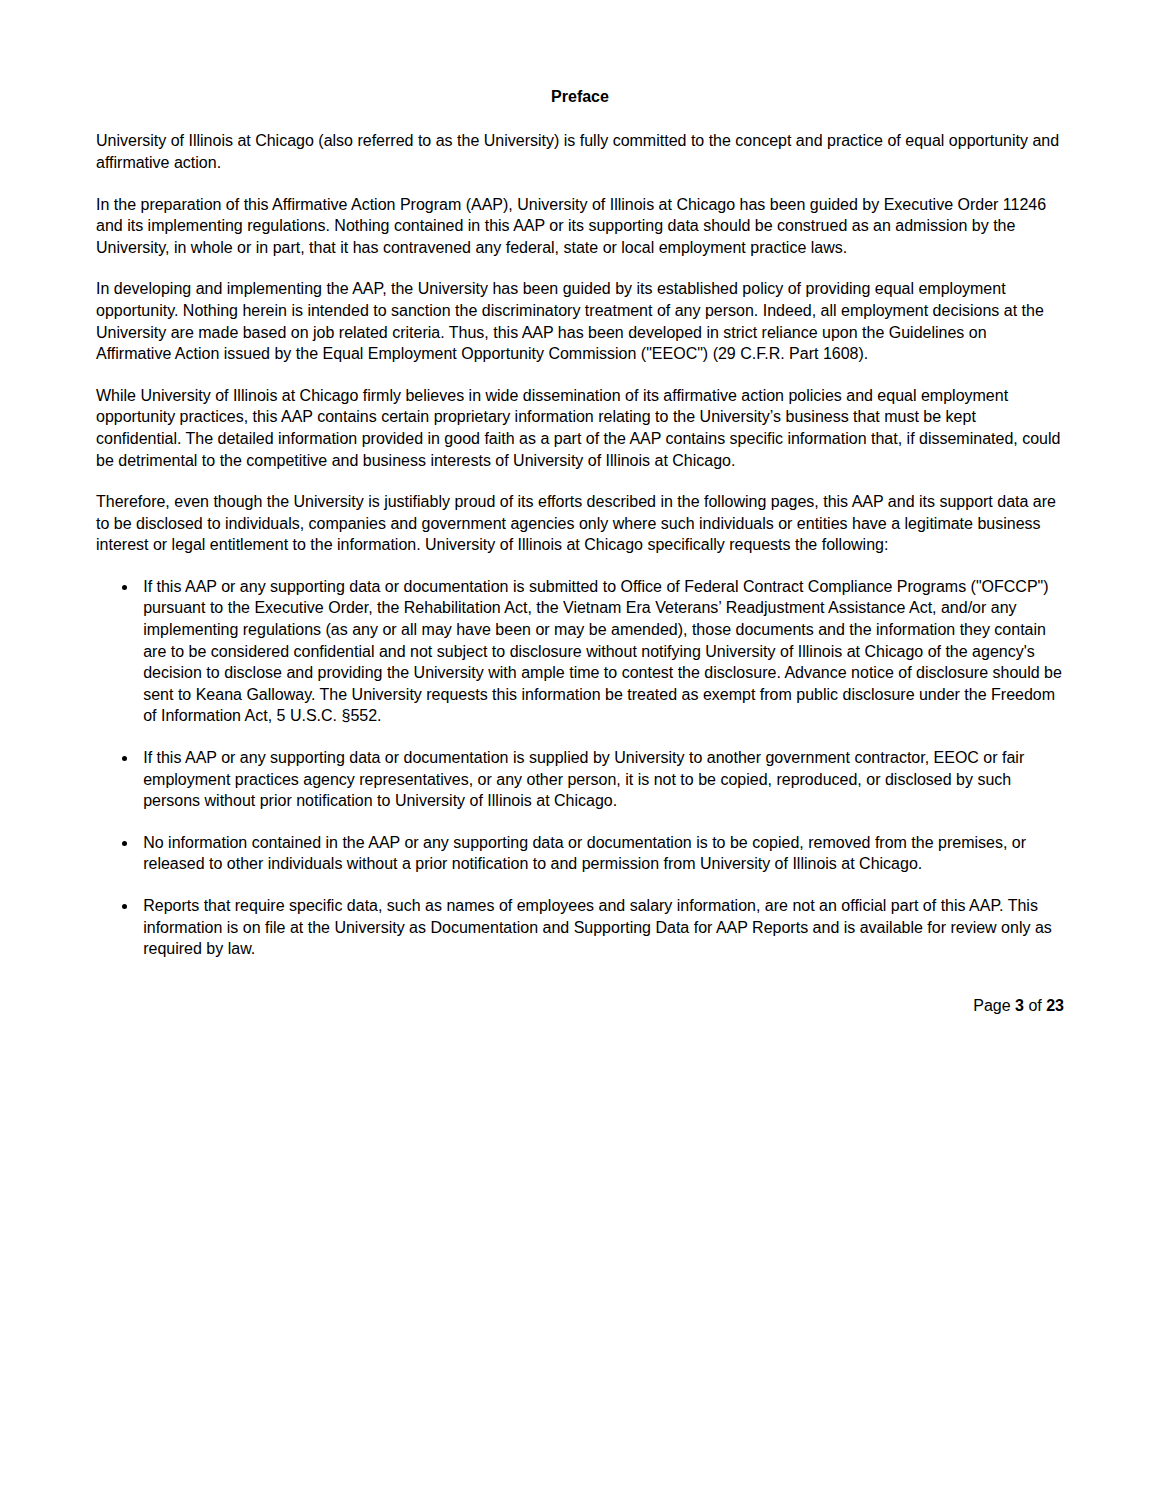Preface
University of Illinois at Chicago (also referred to as the University) is fully committed to the concept and practice of equal opportunity and affirmative action.
In the preparation of this Affirmative Action Program (AAP), University of Illinois at Chicago has been guided by Executive Order 11246 and its implementing regulations. Nothing contained in this AAP or its supporting data should be construed as an admission by the University, in whole or in part, that it has contravened any federal, state or local employment practice laws.
In developing and implementing the AAP, the University has been guided by its established policy of providing equal employment opportunity. Nothing herein is intended to sanction the discriminatory treatment of any person. Indeed, all employment decisions at the University are made based on job related criteria. Thus, this AAP has been developed in strict reliance upon the Guidelines on Affirmative Action issued by the Equal Employment Opportunity Commission ("EEOC") (29 C.F.R. Part 1608).
While University of Illinois at Chicago firmly believes in wide dissemination of its affirmative action policies and equal employment opportunity practices, this AAP contains certain proprietary information relating to the University’s business that must be kept confidential. The detailed information provided in good faith as a part of the AAP contains specific information that, if disseminated, could be detrimental to the competitive and business interests of University of Illinois at Chicago.
Therefore, even though the University is justifiably proud of its efforts described in the following pages, this AAP and its support data are to be disclosed to individuals, companies and government agencies only where such individuals or entities have a legitimate business interest or legal entitlement to the information. University of Illinois at Chicago specifically requests the following:
If this AAP or any supporting data or documentation is submitted to Office of Federal Contract Compliance Programs ("OFCCP") pursuant to the Executive Order, the Rehabilitation Act, the Vietnam Era Veterans’ Readjustment Assistance Act, and/or any implementing regulations (as any or all may have been or may be amended), those documents and the information they contain are to be considered confidential and not subject to disclosure without notifying University of Illinois at Chicago of the agency's decision to disclose and providing the University with ample time to contest the disclosure. Advance notice of disclosure should be sent to Keana Galloway. The University requests this information be treated as exempt from public disclosure under the Freedom of Information Act, 5 U.S.C. §552.
If this AAP or any supporting data or documentation is supplied by University to another government contractor, EEOC or fair employment practices agency representatives, or any other person, it is not to be copied, reproduced, or disclosed by such persons without prior notification to University of Illinois at Chicago.
No information contained in the AAP or any supporting data or documentation is to be copied, removed from the premises, or released to other individuals without a prior notification to and permission from University of Illinois at Chicago.
Reports that require specific data, such as names of employees and salary information, are not an official part of this AAP. This information is on file at the University as Documentation and Supporting Data for AAP Reports and is available for review only as required by law.
Page 3 of 23